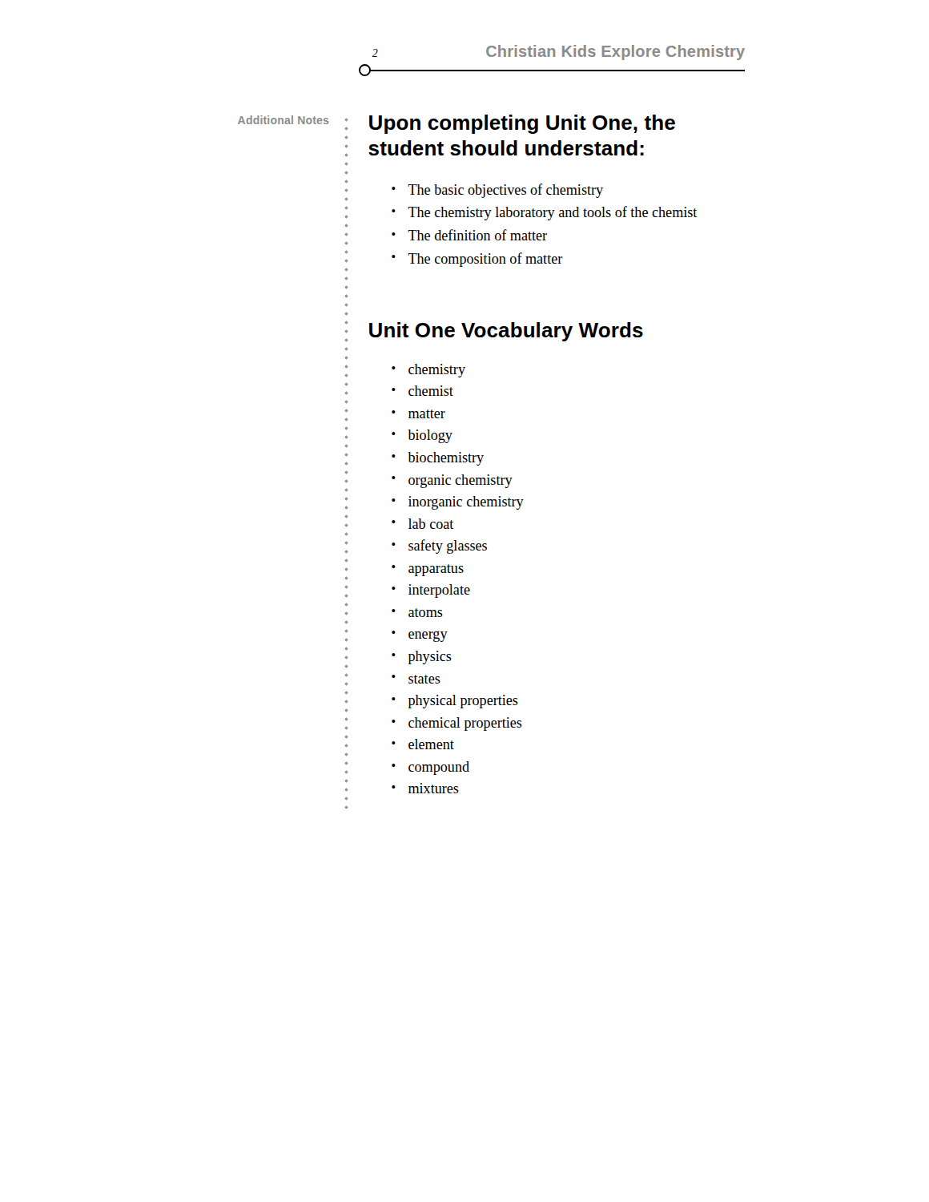2 Christian Kids Explore Chemistry
Additional Notes
Upon completing Unit One, the student should understand:
The basic objectives of chemistry
The chemistry laboratory and tools of the chemist
The definition of matter
The composition of matter
Unit One Vocabulary Words
chemistry
chemist
matter
biology
biochemistry
organic chemistry
inorganic chemistry
lab coat
safety glasses
apparatus
interpolate
atoms
energy
physics
states
physical properties
chemical properties
element
compound
mixtures